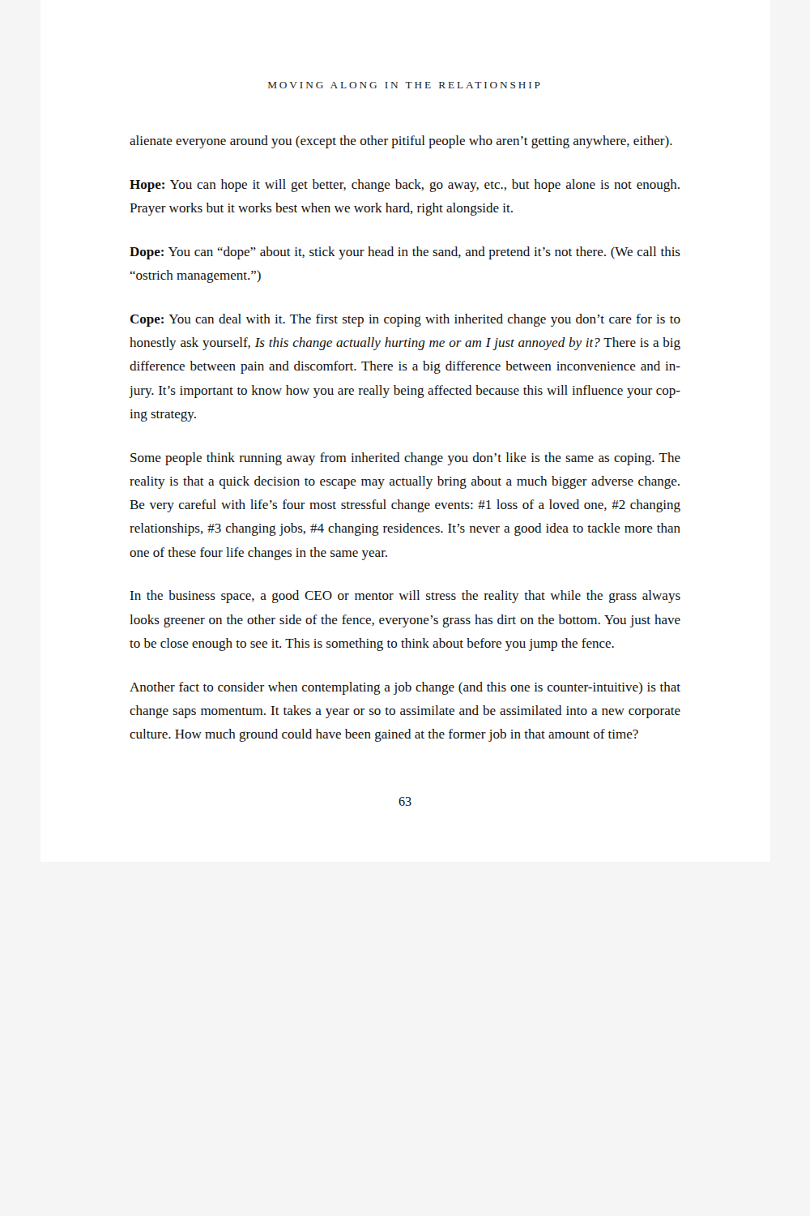Moving Along in the Relationship
alienate everyone around you (except the other pitiful people who aren’t getting anywhere, either).
Hope: You can hope it will get better, change back, go away, etc., but hope alone is not enough. Prayer works but it works best when we work hard, right alongside it.
Dope: You can “dope” about it, stick your head in the sand, and pretend it’s not there. (We call this “ostrich management.”)
Cope: You can deal with it. The first step in coping with inherited change you don’t care for is to honestly ask yourself, Is this change actually hurting me or am I just annoyed by it? There is a big difference between pain and discomfort. There is a big difference between inconvenience and injury. It’s important to know how you are really being affected because this will influence your coping strategy.
Some people think running away from inherited change you don’t like is the same as coping. The reality is that a quick decision to escape may actually bring about a much bigger adverse change. Be very careful with life’s four most stressful change events: #1 loss of a loved one, #2 changing relationships, #3 changing jobs, #4 changing residences. It’s never a good idea to tackle more than one of these four life changes in the same year.
In the business space, a good CEO or mentor will stress the reality that while the grass always looks greener on the other side of the fence, everyone’s grass has dirt on the bottom. You just have to be close enough to see it. This is something to think about before you jump the fence.
Another fact to consider when contemplating a job change (and this one is counter-intuitive) is that change saps momentum. It takes a year or so to assimilate and be assimilated into a new corporate culture. How much ground could have been gained at the former job in that amount of time?
63